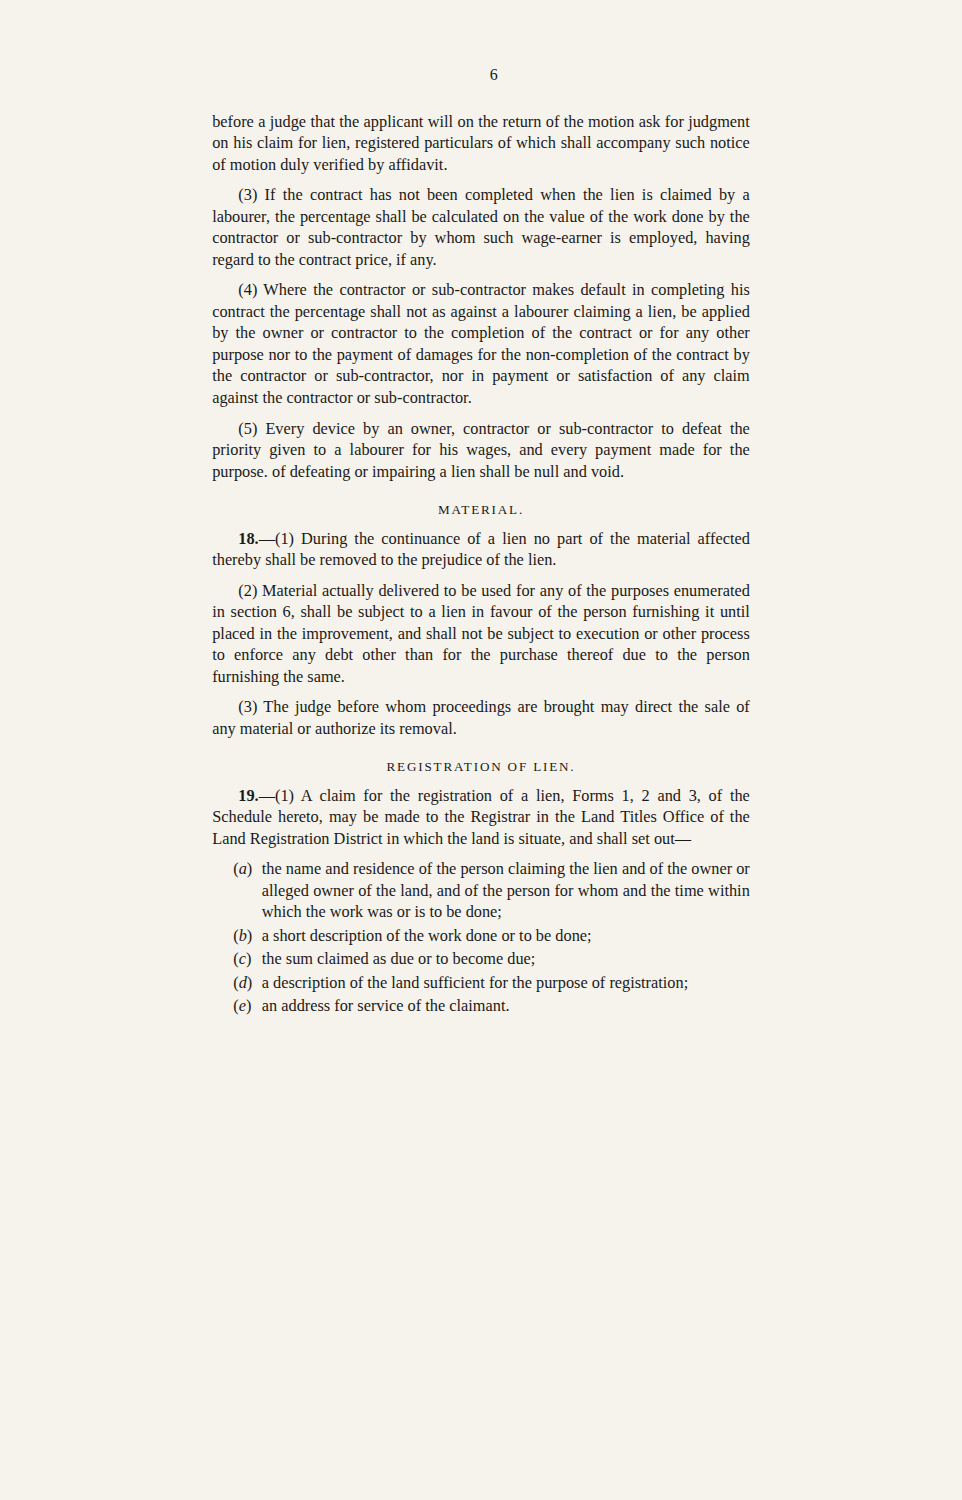6
before a judge that the applicant will on the return of the motion ask for judgment on his claim for lien, registered particulars of which shall accompany such notice of motion duly verified by affidavit.
(3) If the contract has not been completed when the lien is claimed by a labourer, the percentage shall be calculated on the value of the work done by the contractor or sub-contractor by whom such wage-earner is employed, having regard to the contract price, if any.
(4) Where the contractor or sub-contractor makes default in completing his contract the percentage shall not as against a labourer claiming a lien, be applied by the owner or contractor to the completion of the contract or for any other purpose nor to the payment of damages for the non-completion of the contract by the contractor or sub-contractor, nor in payment or satisfaction of any claim against the contractor or sub-contractor.
(5) Every device by an owner, contractor or sub-contractor to defeat the priority given to a labourer for his wages, and every payment made for the purpose. of defeating or impairing a lien shall be null and void.
Material.
18.—(1) During the continuance of a lien no part of the material affected thereby shall be removed to the prejudice of the lien.
(2) Material actually delivered to be used for any of the purposes enumerated in section 6, shall be subject to a lien in favour of the person furnishing it until placed in the improvement, and shall not be subject to execution or other process to enforce any debt other than for the purchase thereof due to the person furnishing the same.
(3) The judge before whom proceedings are brought may direct the sale of any material or authorize its removal.
Registration of Lien.
19.—(1) A claim for the registration of a lien, Forms 1, 2 and 3, of the Schedule hereto, may be made to the Registrar in the Land Titles Office of the Land Registration District in which the land is situate, and shall set out—
(a) the name and residence of the person claiming the lien and of the owner or alleged owner of the land, and of the person for whom and the time within which the work was or is to be done;
(b) a short description of the work done or to be done;
(c) the sum claimed as due or to become due;
(d) a description of the land sufficient for the purpose of registration;
(e) an address for service of the claimant.